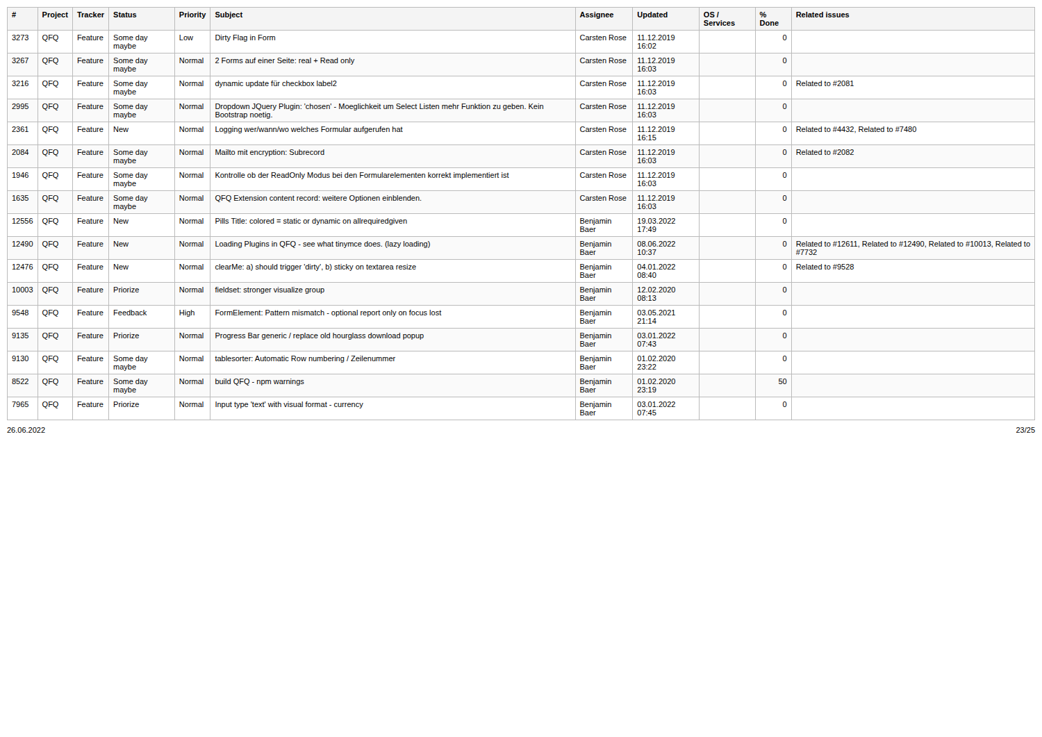| # | Project | Tracker | Status | Priority | Subject | Assignee | Updated | OS / Services | % Done | Related issues |
| --- | --- | --- | --- | --- | --- | --- | --- | --- | --- | --- |
| 3273 | QFQ | Feature | Some day maybe | Low | Dirty Flag in Form | Carsten Rose | 11.12.2019 16:02 | | 0 | |
| 3267 | QFQ | Feature | Some day maybe | Normal | 2 Forms auf einer Seite: real + Read only | Carsten Rose | 11.12.2019 16:03 | | 0 | |
| 3216 | QFQ | Feature | Some day maybe | Normal | dynamic update für checkbox label2 | Carsten Rose | 11.12.2019 16:03 | | 0 | Related to #2081 |
| 2995 | QFQ | Feature | Some day maybe | Normal | Dropdown JQuery Plugin: 'chosen' - Moeglichkeit um Select Listen mehr Funktion zu geben. Kein Bootstrap noetig. | Carsten Rose | 11.12.2019 16:03 | | 0 | |
| 2361 | QFQ | Feature | New | Normal | Logging wer/wann/wo welches Formular aufgerufen hat | Carsten Rose | 11.12.2019 16:15 | | 0 | Related to #4432, Related to #7480 |
| 2084 | QFQ | Feature | Some day maybe | Normal | Mailto mit encryption: Subrecord | Carsten Rose | 11.12.2019 16:03 | | 0 | Related to #2082 |
| 1946 | QFQ | Feature | Some day maybe | Normal | Kontrolle ob der ReadOnly Modus bei den Formularelementen korrekt implementiert ist | Carsten Rose | 11.12.2019 16:03 | | 0 | |
| 1635 | QFQ | Feature | Some day maybe | Normal | QFQ Extension content record: weitere Optionen einblenden. | Carsten Rose | 11.12.2019 16:03 | | 0 | |
| 12556 | QFQ | Feature | New | Normal | Pills Title: colored = static or dynamic on allrequiredgiven | Benjamin Baer | 19.03.2022 17:49 | | 0 | |
| 12490 | QFQ | Feature | New | Normal | Loading Plugins in QFQ - see what tinymce does. (lazy loading) | Benjamin Baer | 08.06.2022 10:37 | | 0 | Related to #12611, Related to #12490, Related to #10013, Related to #7732 |
| 12476 | QFQ | Feature | New | Normal | clearMe: a) should trigger 'dirty', b) sticky on textarea resize | Benjamin Baer | 04.01.2022 08:40 | | 0 | Related to #9528 |
| 10003 | QFQ | Feature | Priorize | Normal | fieldset: stronger visualize group | Benjamin Baer | 12.02.2020 08:13 | | 0 | |
| 9548 | QFQ | Feature | Feedback | High | FormElement: Pattern mismatch - optional report only on focus lost | Benjamin Baer | 03.05.2021 21:14 | | 0 | |
| 9135 | QFQ | Feature | Priorize | Normal | Progress Bar generic / replace old hourglass download popup | Benjamin Baer | 03.01.2022 07:43 | | 0 | |
| 9130 | QFQ | Feature | Some day maybe | Normal | tablesorter: Automatic Row numbering / Zeilenummer | Benjamin Baer | 01.02.2020 23:22 | | 0 | |
| 8522 | QFQ | Feature | Some day maybe | Normal | build QFQ - npm warnings | Benjamin Baer | 01.02.2020 23:19 | | 50 | |
| 7965 | QFQ | Feature | Priorize | Normal | Input type 'text' with visual format - currency | Benjamin Baer | 03.01.2022 07:45 | | 0 | |
26.06.2022 23/25